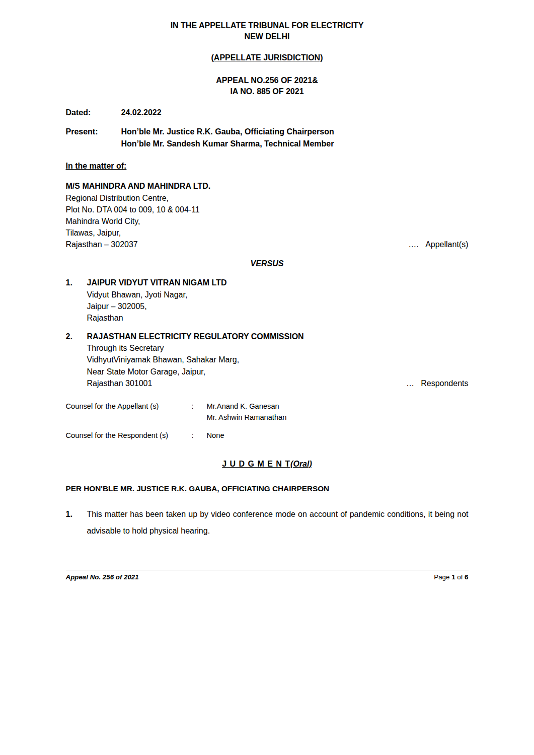IN THE APPELLATE TRIBUNAL FOR ELECTRICITY
NEW DELHI
(APPELLATE JURISDICTION)
APPEAL NO.256 OF 2021&
IA NO. 885 OF 2021
Dated:
24.02.2022
Present:
Hon’ble Mr. Justice R.K. Gauba, Officiating Chairperson
Hon’ble Mr. Sandesh Kumar Sharma, Technical Member
In the matter of:
M/S MAHINDRA AND MAHINDRA LTD.
Regional Distribution Centre,
Plot No. DTA 004 to 009, 10 & 004-11
Mahindra World City,
Tilawas, Jaipur,
Rajasthan – 302037
…. Appellant(s)
VERSUS
1.
JAIPUR VIDYUT VITRAN NIGAM LTD
Vidyut Bhawan, Jyoti Nagar,
Jaipur – 302005,
Rajasthan
2.
RAJASTHAN ELECTRICITY REGULATORY COMMISSION
Through its Secretary
VidhyutViniyamak Bhawan, Sahakar Marg,
Near State Motor Garage, Jaipur,
Rajasthan 301001
… Respondents
Counsel for the Appellant (s)
:
Mr.Anand K. Ganesan
Mr. Ashwin Ramanathan
Counsel for the Respondent (s)
:
None
J U D G M E N T(Oral)
PER HON'BLE MR. JUSTICE R.K. GAUBA, OFFICIATING CHAIRPERSON
1.
This matter has been taken up by video conference mode on account of pandemic conditions, it being not advisable to hold physical hearing.
Appeal No. 256 of 2021
Page 1 of 6